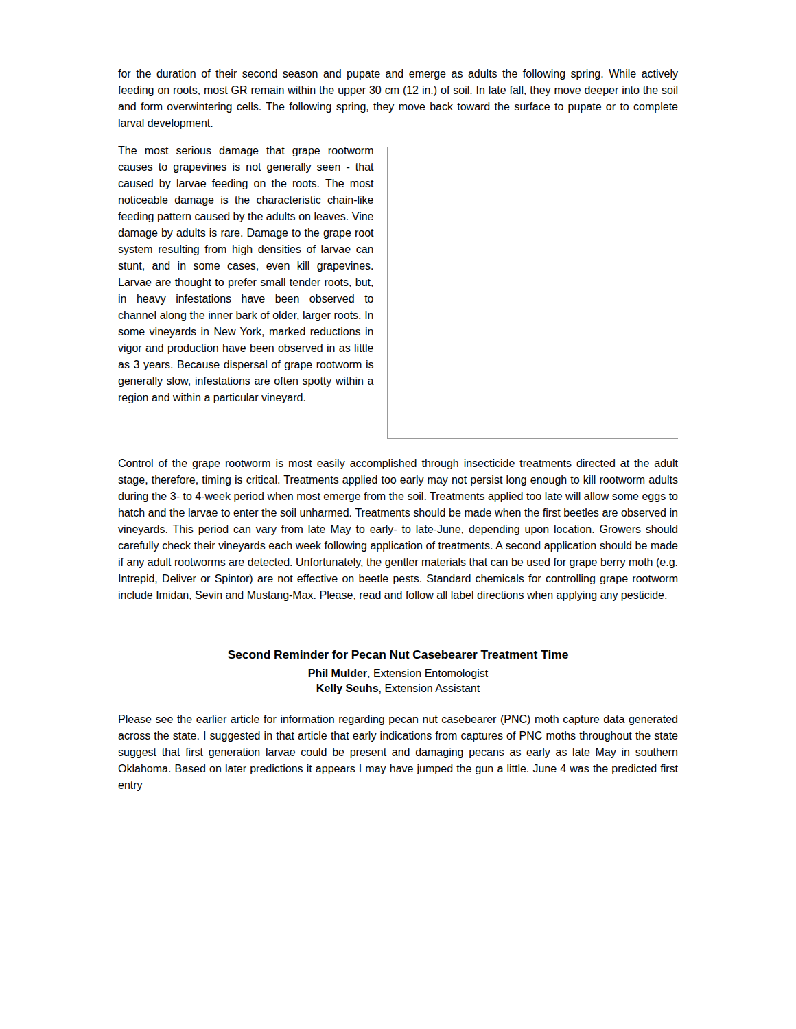for the duration of their second season and pupate and emerge as adults the following spring. While actively feeding on roots, most GR remain within the upper 30 cm (12 in.) of soil. In late fall, they move deeper into the soil and form overwintering cells. The following spring, they move back toward the surface to pupate or to complete larval development.
The most serious damage that grape rootworm causes to grapevines is not generally seen - that caused by larvae feeding on the roots. The most noticeable damage is the characteristic chain-like feeding pattern caused by the adults on leaves. Vine damage by adults is rare. Damage to the grape root system resulting from high densities of larvae can stunt, and in some cases, even kill grapevines. Larvae are thought to prefer small tender roots, but, in heavy infestations have been observed to channel along the inner bark of older, larger roots. In some vineyards in New York, marked reductions in vigor and production have been observed in as little as 3 years. Because dispersal of grape rootworm is generally slow, infestations are often spotty within a region and within a particular vineyard.
Control of the grape rootworm is most easily accomplished through insecticide treatments directed at the adult stage, therefore, timing is critical. Treatments applied too early may not persist long enough to kill rootworm adults during the 3- to 4-week period when most emerge from the soil. Treatments applied too late will allow some eggs to hatch and the larvae to enter the soil unharmed. Treatments should be made when the first beetles are observed in vineyards. This period can vary from late May to early- to late-June, depending upon location. Growers should carefully check their vineyards each week following application of treatments. A second application should be made if any adult rootworms are detected. Unfortunately, the gentler materials that can be used for grape berry moth (e.g. Intrepid, Deliver or Spintor) are not effective on beetle pests. Standard chemicals for controlling grape rootworm include Imidan, Sevin and Mustang-Max. Please, read and follow all label directions when applying any pesticide.
Second Reminder for Pecan Nut Casebearer Treatment Time
Phil Mulder, Extension Entomologist
Kelly Seuhs, Extension Assistant
Please see the earlier article for information regarding pecan nut casebearer (PNC) moth capture data generated across the state. I suggested in that article that early indications from captures of PNC moths throughout the state suggest that first generation larvae could be present and damaging pecans as early as late May in southern Oklahoma. Based on later predictions it appears I may have jumped the gun a little. June 4 was the predicted first entry